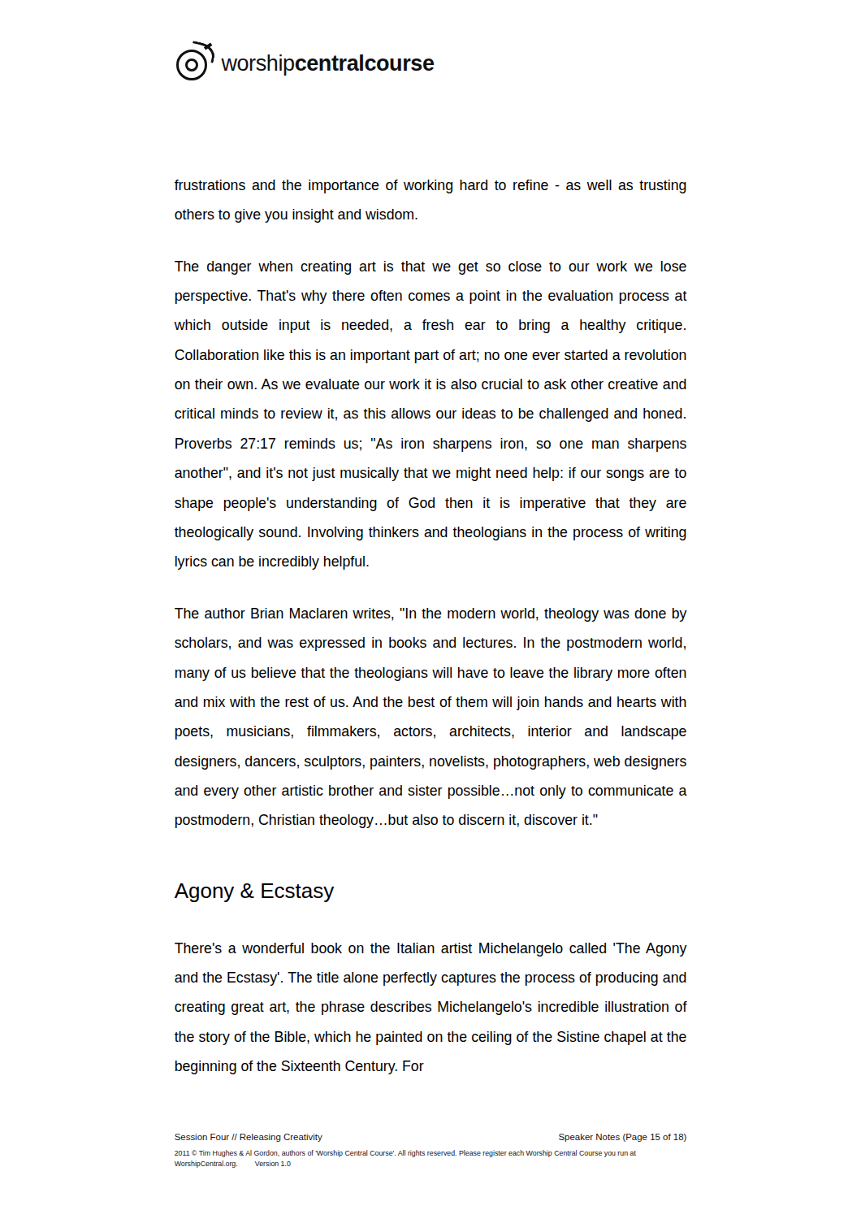worshipcentral course
frustrations and the importance of working hard to refine - as well as trusting others to give you insight and wisdom.
The danger when creating art is that we get so close to our work we lose perspective. That's why there often comes a point in the evaluation process at which outside input is needed, a fresh ear to bring a healthy critique. Collaboration like this is an important part of art; no one ever started a revolution on their own. As we evaluate our work it is also crucial to ask other creative and critical minds to review it, as this allows our ideas to be challenged and honed. Proverbs 27:17 reminds us; "As iron sharpens iron, so one man sharpens another", and it's not just musically that we might need help: if our songs are to shape people's understanding of God then it is imperative that they are theologically sound. Involving thinkers and theologians in the process of writing lyrics can be incredibly helpful.
The author Brian Maclaren writes, "In the modern world, theology was done by scholars, and was expressed in books and lectures. In the postmodern world, many of us believe that the theologians will have to leave the library more often and mix with the rest of us. And the best of them will join hands and hearts with poets, musicians, filmmakers, actors, architects, interior and landscape designers, dancers, sculptors, painters, novelists, photographers, web designers and every other artistic brother and sister possible…not only to communicate a postmodern, Christian theology…but also to discern it, discover it."
Agony & Ecstasy
There's a wonderful book on the Italian artist Michelangelo called 'The Agony and the Ecstasy'. The title alone perfectly captures the process of producing and creating great art, the phrase describes Michelangelo's incredible illustration of the story of the Bible, which he painted on the ceiling of the Sistine chapel at the beginning of the Sixteenth Century. For
Session Four // Releasing Creativity
Speaker Notes (Page 15 of 18)
2011 © Tim Hughes & Al Gordon, authors of 'Worship Central Course'. All rights reserved. Please register each Worship Central Course you run at WorshipCentral.org.Version 1.0